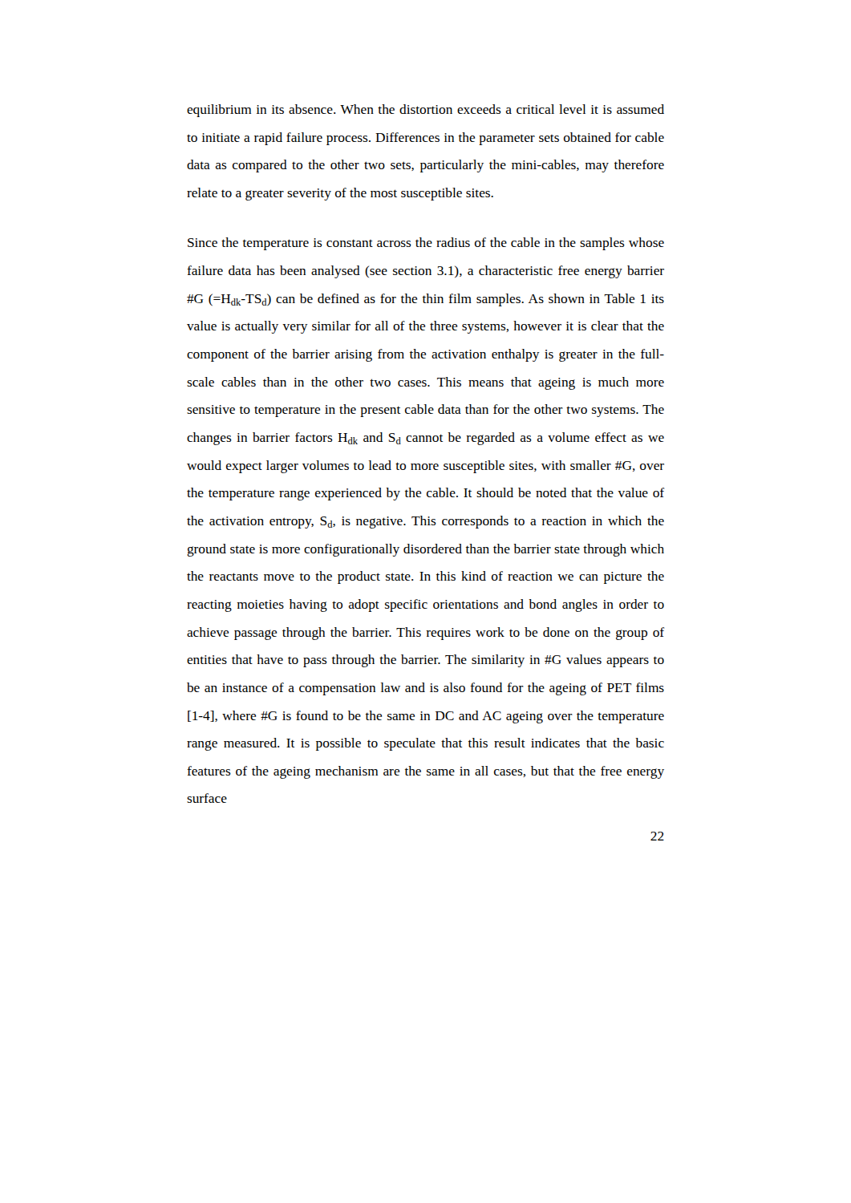equilibrium in its absence. When the distortion exceeds a critical level it is assumed to initiate a rapid failure process. Differences in the parameter sets obtained for cable data as compared to the other two sets, particularly the mini-cables, may therefore relate to a greater severity of the most susceptible sites.
Since the temperature is constant across the radius of the cable in the samples whose failure data has been analysed (see section 3.1), a characteristic free energy barrier #G (=Hdk-TSd) can be defined as for the thin film samples. As shown in Table 1 its value is actually very similar for all of the three systems, however it is clear that the component of the barrier arising from the activation enthalpy is greater in the full-scale cables than in the other two cases. This means that ageing is much more sensitive to temperature in the present cable data than for the other two systems. The changes in barrier factors Hdk and Sd cannot be regarded as a volume effect as we would expect larger volumes to lead to more susceptible sites, with smaller #G, over the temperature range experienced by the cable. It should be noted that the value of the activation entropy, Sd, is negative. This corresponds to a reaction in which the ground state is more configurationally disordered than the barrier state through which the reactants move to the product state. In this kind of reaction we can picture the reacting moieties having to adopt specific orientations and bond angles in order to achieve passage through the barrier. This requires work to be done on the group of entities that have to pass through the barrier. The similarity in #G values appears to be an instance of a compensation law and is also found for the ageing of PET films [1-4], where #G is found to be the same in DC and AC ageing over the temperature range measured. It is possible to speculate that this result indicates that the basic features of the ageing mechanism are the same in all cases, but that the free energy surface
22